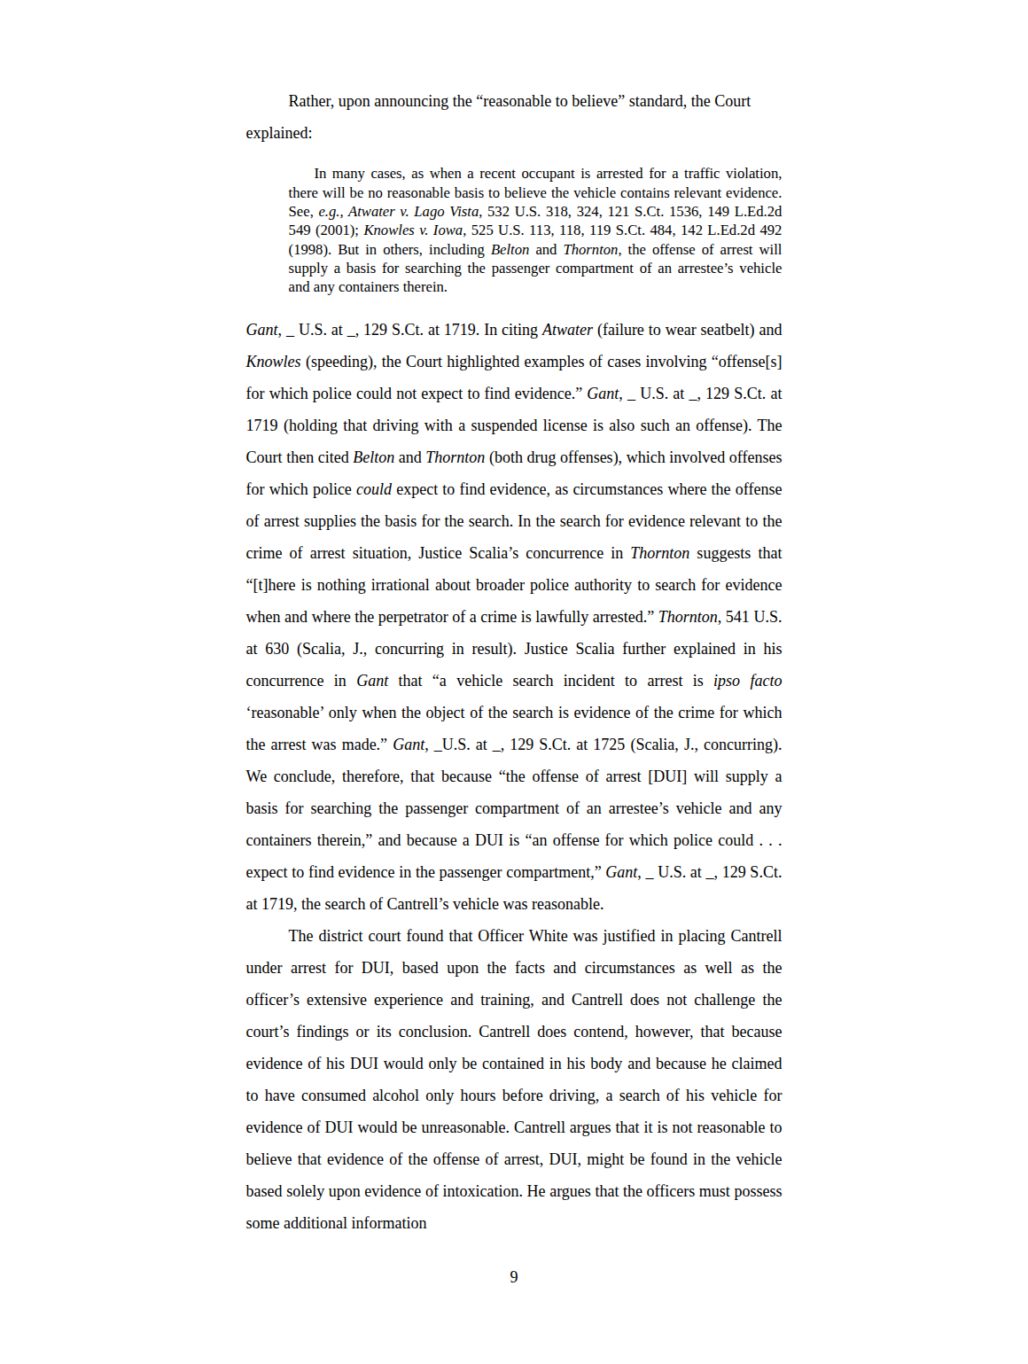Rather, upon announcing the “reasonable to believe” standard, the Court explained:
In many cases, as when a recent occupant is arrested for a traffic violation, there will be no reasonable basis to believe the vehicle contains relevant evidence. See, e.g., Atwater v. Lago Vista, 532 U.S. 318, 324, 121 S.Ct. 1536, 149 L.Ed.2d 549 (2001); Knowles v. Iowa, 525 U.S. 113, 118, 119 S.Ct. 484, 142 L.Ed.2d 492 (1998). But in others, including Belton and Thornton, the offense of arrest will supply a basis for searching the passenger compartment of an arrestee’s vehicle and any containers therein.
Gant, _ U.S. at _, 129 S.Ct. at 1719. In citing Atwater (failure to wear seatbelt) and Knowles (speeding), the Court highlighted examples of cases involving “offense[s] for which police could not expect to find evidence.” Gant, _ U.S. at _, 129 S.Ct. at 1719 (holding that driving with a suspended license is also such an offense). The Court then cited Belton and Thornton (both drug offenses), which involved offenses for which police could expect to find evidence, as circumstances where the offense of arrest supplies the basis for the search. In the search for evidence relevant to the crime of arrest situation, Justice Scalia’s concurrence in Thornton suggests that “[t]here is nothing irrational about broader police authority to search for evidence when and where the perpetrator of a crime is lawfully arrested.” Thornton, 541 U.S. at 630 (Scalia, J., concurring in result). Justice Scalia further explained in his concurrence in Gant that “a vehicle search incident to arrest is ipso facto ‘reasonable’ only when the object of the search is evidence of the crime for which the arrest was made.” Gant, _U.S. at _, 129 S.Ct. at 1725 (Scalia, J., concurring). We conclude, therefore, that because “the offense of arrest [DUI] will supply a basis for searching the passenger compartment of an arrestee’s vehicle and any containers therein,” and because a DUI is “an offense for which police could . . . expect to find evidence in the passenger compartment,” Gant, _ U.S. at _, 129 S.Ct. at 1719, the search of Cantrell’s vehicle was reasonable.
The district court found that Officer White was justified in placing Cantrell under arrest for DUI, based upon the facts and circumstances as well as the officer’s extensive experience and training, and Cantrell does not challenge the court’s findings or its conclusion. Cantrell does contend, however, that because evidence of his DUI would only be contained in his body and because he claimed to have consumed alcohol only hours before driving, a search of his vehicle for evidence of DUI would be unreasonable. Cantrell argues that it is not reasonable to believe that evidence of the offense of arrest, DUI, might be found in the vehicle based solely upon evidence of intoxication. He argues that the officers must possess some additional information
9